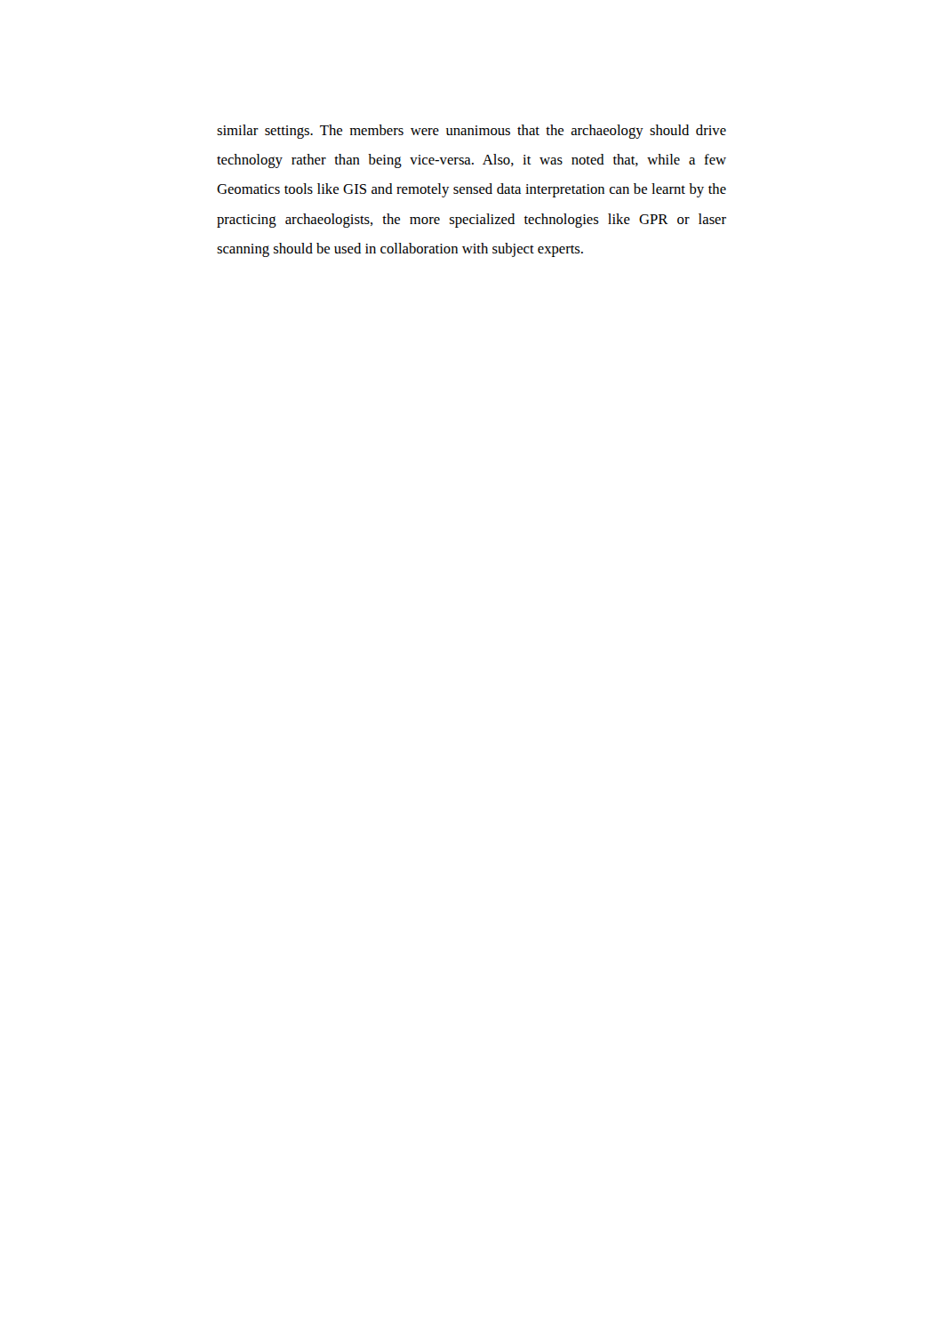similar settings. The members were unanimous that the archaeology should drive technology rather than being vice-versa. Also, it was noted that, while a few Geomatics tools like GIS and remotely sensed data interpretation can be learnt by the practicing archaeologists, the more specialized technologies like GPR or laser scanning should be used in collaboration with subject experts.